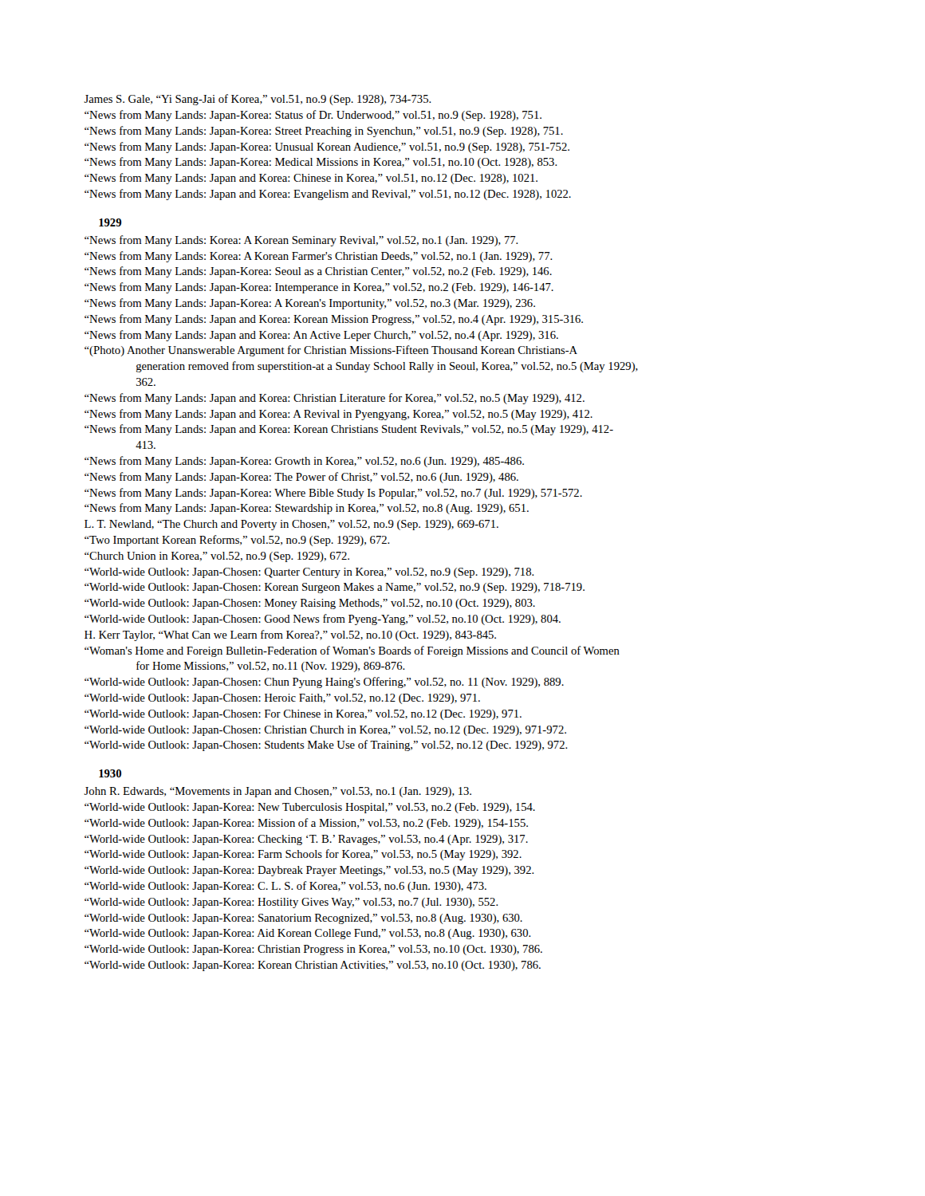James S. Gale, “Yi Sang-Jai of Korea,” vol.51, no.9 (Sep. 1928), 734-735.
“News from Many Lands: Japan-Korea: Status of Dr. Underwood,” vol.51, no.9 (Sep. 1928), 751.
“News from Many Lands: Japan-Korea: Street Preaching in Syenchun,” vol.51, no.9 (Sep. 1928), 751.
“News from Many Lands: Japan-Korea: Unusual Korean Audience,” vol.51, no.9 (Sep. 1928), 751-752.
“News from Many Lands: Japan-Korea: Medical Missions in Korea,” vol.51, no.10 (Oct. 1928), 853.
“News from Many Lands: Japan and Korea: Chinese in Korea,” vol.51, no.12 (Dec. 1928), 1021.
“News from Many Lands: Japan and Korea: Evangelism and Revival,” vol.51, no.12 (Dec. 1928), 1022.
1929
“News from Many Lands: Korea: A Korean Seminary Revival,” vol.52, no.1 (Jan. 1929), 77.
“News from Many Lands: Korea: A Korean Farmer's Christian Deeds,” vol.52, no.1 (Jan. 1929), 77.
“News from Many Lands: Japan-Korea: Seoul as a Christian Center,” vol.52, no.2 (Feb. 1929), 146.
“News from Many Lands: Japan-Korea: Intemperance in Korea,” vol.52, no.2 (Feb. 1929), 146-147.
“News from Many Lands: Japan-Korea: A Korean's Importunity,” vol.52, no.3 (Mar. 1929), 236.
“News from Many Lands: Japan and Korea: Korean Mission Progress,” vol.52, no.4 (Apr. 1929), 315-316.
“News from Many Lands: Japan and Korea: An Active Leper Church,” vol.52, no.4 (Apr. 1929), 316.
“(Photo) Another Unanswerable Argument for Christian Missions-Fifteen Thousand Korean Christians-Ageneration removed from superstition-at a Sunday School Rally in Seoul, Korea,” vol.52, no.5 (May 1929), 362.
“News from Many Lands: Japan and Korea: Christian Literature for Korea,” vol.52, no.5 (May 1929), 412.
“News from Many Lands: Japan and Korea: A Revival in Pyengyang, Korea,” vol.52, no.5 (May 1929), 412.
“News from Many Lands: Japan and Korea: Korean Christians Student Revivals,” vol.52, no.5 (May 1929), 412-413.
“News from Many Lands: Japan-Korea: Growth in Korea,” vol.52, no.6 (Jun. 1929), 485-486.
“News from Many Lands: Japan-Korea: The Power of Christ,” vol.52, no.6 (Jun. 1929), 486.
“News from Many Lands: Japan-Korea: Where Bible Study Is Popular,” vol.52, no.7 (Jul. 1929), 571-572.
“News from Many Lands: Japan-Korea: Stewardship in Korea,” vol.52, no.8 (Aug. 1929), 651.
L. T. Newland, “The Church and Poverty in Chosen,” vol.52, no.9 (Sep. 1929), 669-671.
“Two Important Korean Reforms,” vol.52, no.9 (Sep. 1929), 672.
“Church Union in Korea,” vol.52, no.9 (Sep. 1929), 672.
“World-wide Outlook: Japan-Chosen: Quarter Century in Korea,” vol.52, no.9 (Sep. 1929), 718.
“World-wide Outlook: Japan-Chosen: Korean Surgeon Makes a Name,” vol.52, no.9 (Sep. 1929), 718-719.
“World-wide Outlook: Japan-Chosen: Money Raising Methods,” vol.52, no.10 (Oct. 1929), 803.
“World-wide Outlook: Japan-Chosen: Good News from Pyeng-Yang,” vol.52, no.10 (Oct. 1929), 804.
H. Kerr Taylor, “What Can we Learn from Korea?,” vol.52, no.10 (Oct. 1929), 843-845.
“Woman's Home and Foreign Bulletin-Federation of Woman's Boards of Foreign Missions and Council of Womenfor Home Missions,” vol.52, no.11 (Nov. 1929), 869-876.
“World-wide Outlook: Japan-Chosen: Chun Pyung Haing's Offering,” vol.52, no. 11 (Nov. 1929), 889.
“World-wide Outlook: Japan-Chosen: Heroic Faith,” vol.52, no.12 (Dec. 1929), 971.
“World-wide Outlook: Japan-Chosen: For Chinese in Korea,” vol.52, no.12 (Dec. 1929), 971.
“World-wide Outlook: Japan-Chosen: Christian Church in Korea,” vol.52, no.12 (Dec. 1929), 971-972.
“World-wide Outlook: Japan-Chosen: Students Make Use of Training,” vol.52, no.12 (Dec. 1929), 972.
1930
John R. Edwards, “Movements in Japan and Chosen,” vol.53, no.1 (Jan. 1929), 13.
“World-wide Outlook: Japan-Korea: New Tuberculosis Hospital,” vol.53, no.2 (Feb. 1929), 154.
“World-wide Outlook: Japan-Korea: Mission of a Mission,” vol.53, no.2 (Feb. 1929), 154-155.
“World-wide Outlook: Japan-Korea: Checking ‘T. B.’ Ravages,” vol.53, no.4 (Apr. 1929), 317.
“World-wide Outlook: Japan-Korea: Farm Schools for Korea,” vol.53, no.5 (May 1929), 392.
“World-wide Outlook: Japan-Korea: Daybreak Prayer Meetings,” vol.53, no.5 (May 1929), 392.
“World-wide Outlook: Japan-Korea: C. L. S. of Korea,” vol.53, no.6 (Jun. 1930), 473.
“World-wide Outlook: Japan-Korea: Hostility Gives Way,” vol.53, no.7 (Jul. 1930), 552.
“World-wide Outlook: Japan-Korea: Sanatorium Recognized,” vol.53, no.8 (Aug. 1930), 630.
“World-wide Outlook: Japan-Korea: Aid Korean College Fund,” vol.53, no.8 (Aug. 1930), 630.
“World-wide Outlook: Japan-Korea: Christian Progress in Korea,” vol.53, no.10 (Oct. 1930), 786.
“World-wide Outlook: Japan-Korea: Korean Christian Activities,” vol.53, no.10 (Oct. 1930), 786.